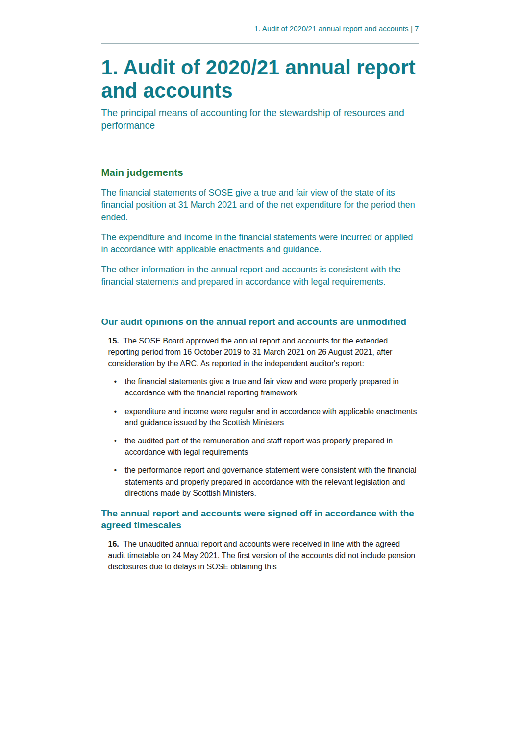1. Audit of 2020/21 annual report and accounts | 7
1. Audit of 2020/21 annual report and accounts
The principal means of accounting for the stewardship of resources and performance
Main judgements
The financial statements of SOSE give a true and fair view of the state of its financial position at 31 March 2021 and of the net expenditure for the period then ended.
The expenditure and income in the financial statements were incurred or applied in accordance with applicable enactments and guidance.
The other information in the annual report and accounts is consistent with the financial statements and prepared in accordance with legal requirements.
Our audit opinions on the annual report and accounts are unmodified
15. The SOSE Board approved the annual report and accounts for the extended reporting period from 16 October 2019 to 31 March 2021 on 26 August 2021, after consideration by the ARC. As reported in the independent auditor's report:
the financial statements give a true and fair view and were properly prepared in accordance with the financial reporting framework
expenditure and income were regular and in accordance with applicable enactments and guidance issued by the Scottish Ministers
the audited part of the remuneration and staff report was properly prepared in accordance with legal requirements
the performance report and governance statement were consistent with the financial statements and properly prepared in accordance with the relevant legislation and directions made by Scottish Ministers.
The annual report and accounts were signed off in accordance with the agreed timescales
16. The unaudited annual report and accounts were received in line with the agreed audit timetable on 24 May 2021. The first version of the accounts did not include pension disclosures due to delays in SOSE obtaining this